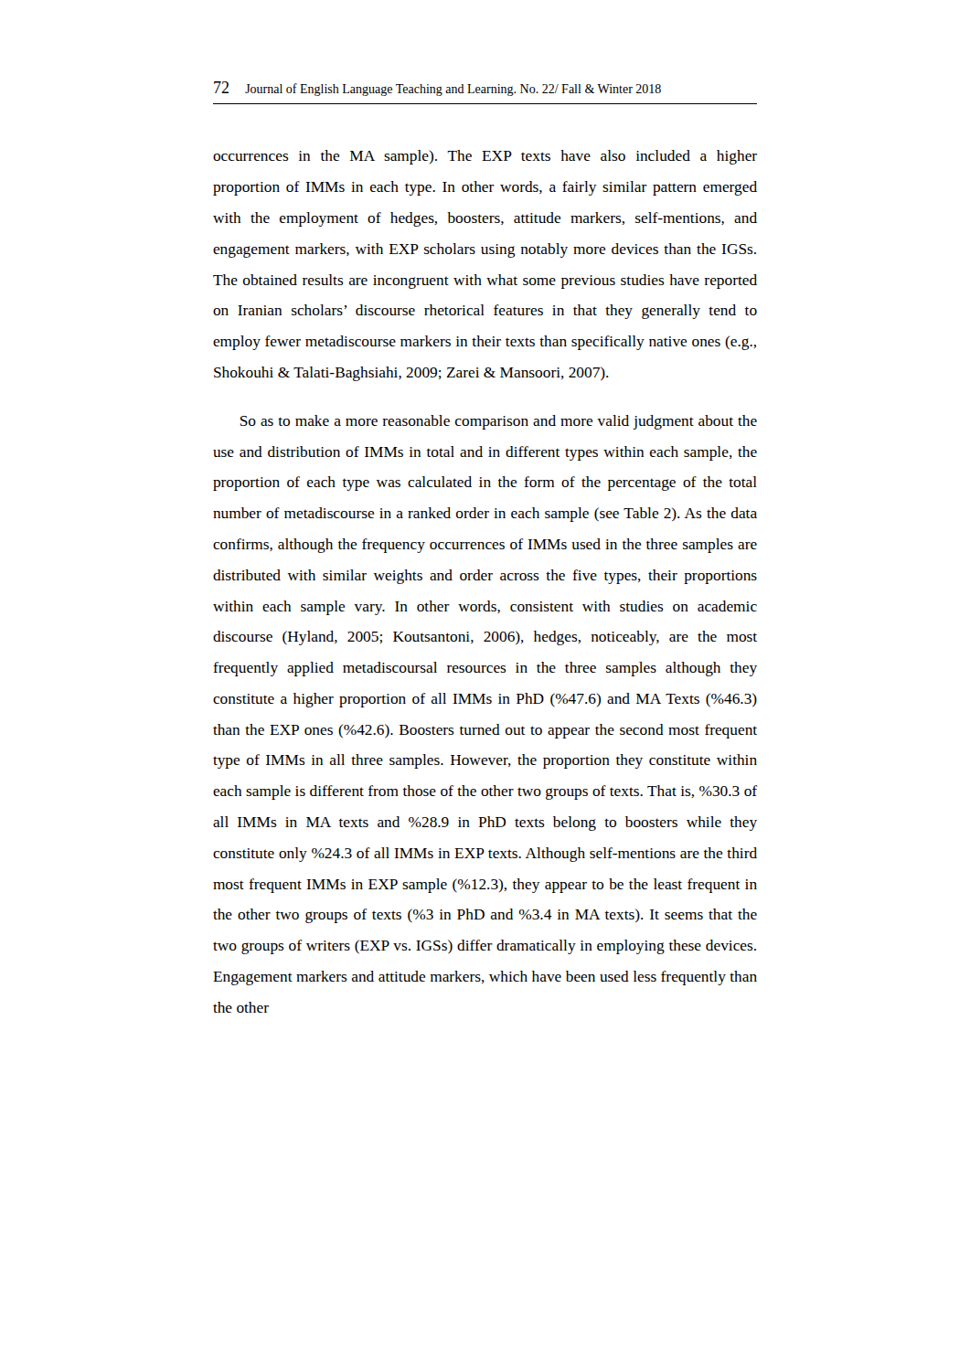72 Journal of English Language Teaching and Learning. No. 22/ Fall & Winter 2018
occurrences in the MA sample). The EXP texts have also included a higher proportion of IMMs in each type. In other words, a fairly similar pattern emerged with the employment of hedges, boosters, attitude markers, self-mentions, and engagement markers, with EXP scholars using notably more devices than the IGSs. The obtained results are incongruent with what some previous studies have reported on Iranian scholars’ discourse rhetorical features in that they generally tend to employ fewer metadiscourse markers in their texts than specifically native ones (e.g., Shokouhi & Talati-Baghsiahi, 2009; Zarei & Mansoori, 2007).
So as to make a more reasonable comparison and more valid judgment about the use and distribution of IMMs in total and in different types within each sample, the proportion of each type was calculated in the form of the percentage of the total number of metadiscourse in a ranked order in each sample (see Table 2). As the data confirms, although the frequency occurrences of IMMs used in the three samples are distributed with similar weights and order across the five types, their proportions within each sample vary. In other words, consistent with studies on academic discourse (Hyland, 2005; Koutsantoni, 2006), hedges, noticeably, are the most frequently applied metadiscoursal resources in the three samples although they constitute a higher proportion of all IMMs in PhD (%47.6) and MA Texts (%46.3) than the EXP ones (%42.6). Boosters turned out to appear the second most frequent type of IMMs in all three samples. However, the proportion they constitute within each sample is different from those of the other two groups of texts. That is, %30.3 of all IMMs in MA texts and %28.9 in PhD texts belong to boosters while they constitute only %24.3 of all IMMs in EXP texts. Although self-mentions are the third most frequent IMMs in EXP sample (%12.3), they appear to be the least frequent in the other two groups of texts (%3 in PhD and %3.4 in MA texts). It seems that the two groups of writers (EXP vs. IGSs) differ dramatically in employing these devices. Engagement markers and attitude markers, which have been used less frequently than the other